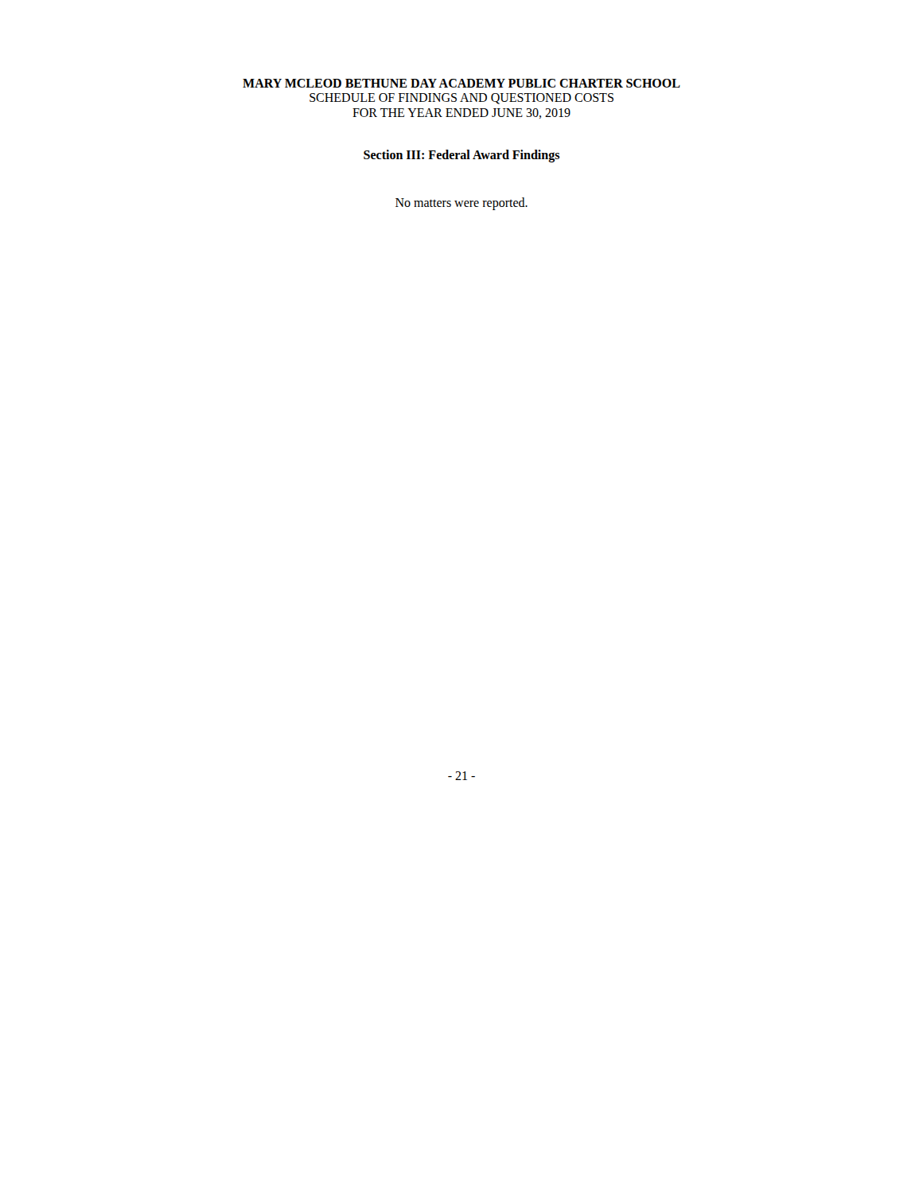Mary McLeod Bethune Day Academy Public Charter School
Schedule of Findings and Questioned Costs
For the Year Ended June 30, 2019
Section III: Federal Award Findings
No matters were reported.
- 21 -